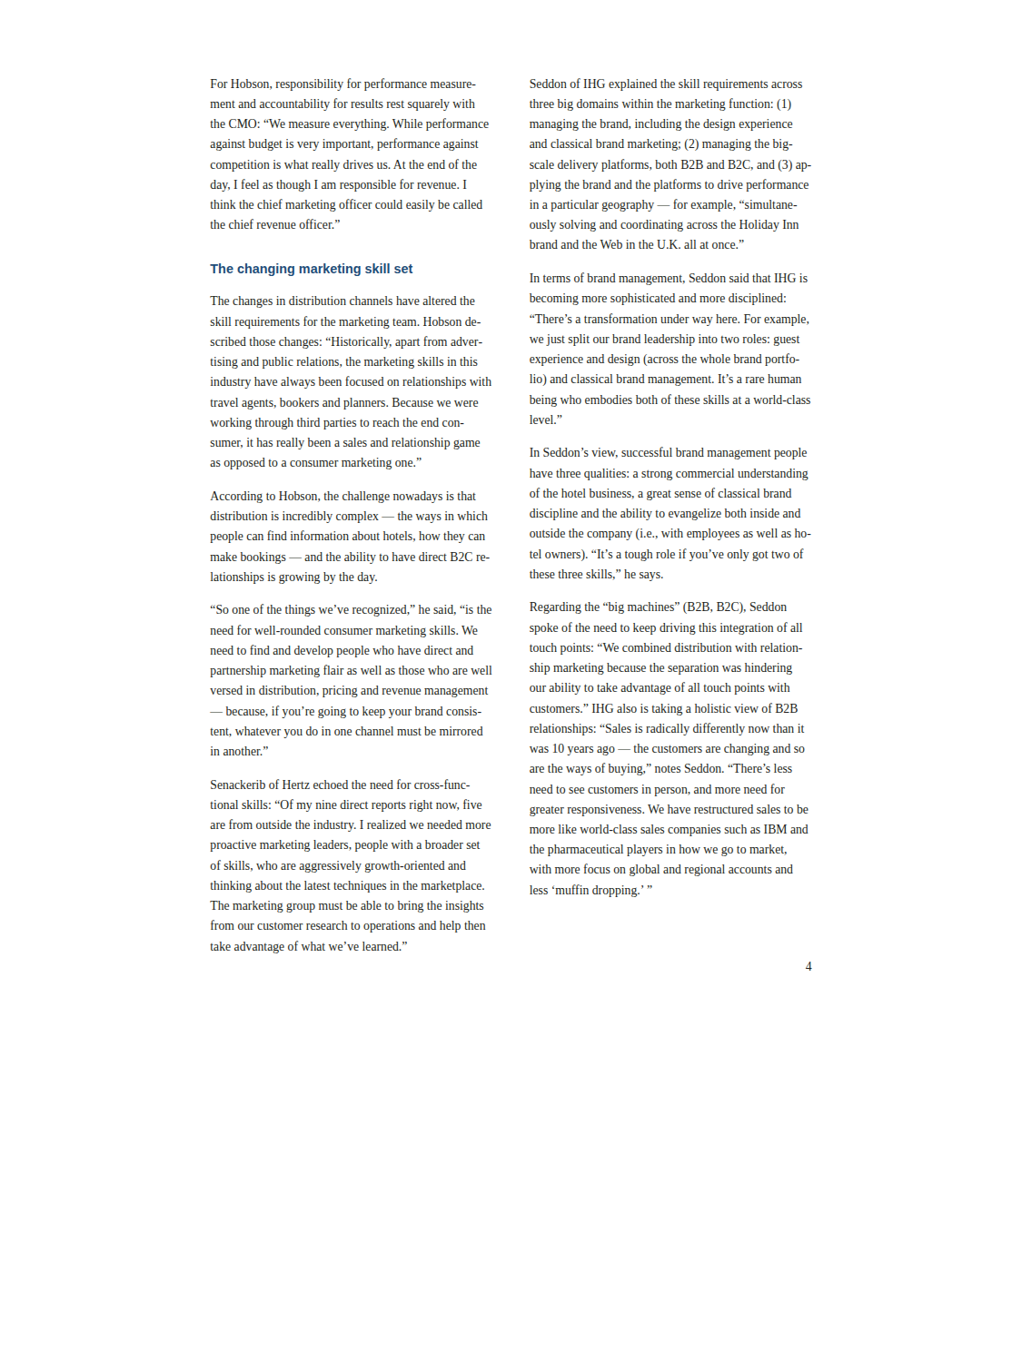For Hobson, responsibility for performance measurement and accountability for results rest squarely with the CMO: “We measure everything. While performance against budget is very important, performance against competition is what really drives us. At the end of the day, I feel as though I am responsible for revenue. I think the chief marketing officer could easily be called the chief revenue officer.”
The changing marketing skill set
The changes in distribution channels have altered the skill requirements for the marketing team. Hobson described those changes: “Historically, apart from advertising and public relations, the marketing skills in this industry have always been focused on relationships with travel agents, bookers and planners. Because we were working through third parties to reach the end consumer, it has really been a sales and relationship game as opposed to a consumer marketing one.”
According to Hobson, the challenge nowadays is that distribution is incredibly complex — the ways in which people can find information about hotels, how they can make bookings — and the ability to have direct B2C relationships is growing by the day.
“So one of the things we’ve recognized,” he said, “is the need for well-rounded consumer marketing skills. We need to find and develop people who have direct and partnership marketing flair as well as those who are well versed in distribution, pricing and revenue management — because, if you’re going to keep your brand consistent, whatever you do in one channel must be mirrored in another.”
Senackerib of Hertz echoed the need for cross-functional skills: “Of my nine direct reports right now, five are from outside the industry. I realized we needed more proactive marketing leaders, people with a broader set of skills, who are aggressively growth-oriented and thinking about the latest techniques in the marketplace. The marketing group must be able to bring the insights from our customer research to operations and help then take advantage of what we’ve learned.”
Seddon of IHG explained the skill requirements across three big domains within the marketing function: (1) managing the brand, including the design experience and classical brand marketing; (2) managing the big-scale delivery platforms, both B2B and B2C, and (3) applying the brand and the platforms to drive performance in a particular geography — for example, “simultaneously solving and coordinating across the Holiday Inn brand and the Web in the U.K. all at once.”
In terms of brand management, Seddon said that IHG is becoming more sophisticated and more disciplined: “There’s a transformation under way here. For example, we just split our brand leadership into two roles: guest experience and design (across the whole brand portfolio) and classical brand management. It’s a rare human being who embodies both of these skills at a world-class level.”
In Seddon’s view, successful brand management people have three qualities: a strong commercial understanding of the hotel business, a great sense of classical brand discipline and the ability to evangelize both inside and outside the company (i.e., with employees as well as hotel owners). “It’s a tough role if you’ve only got two of these three skills,” he says.
Regarding the “big machines” (B2B, B2C), Seddon spoke of the need to keep driving this integration of all touch points: “We combined distribution with relationship marketing because the separation was hindering our ability to take advantage of all touch points with customers.” IHG also is taking a holistic view of B2B relationships: “Sales is radically differently now than it was 10 years ago — the customers are changing and so are the ways of buying,” notes Seddon. “There’s less need to see customers in person, and more need for greater responsiveness. We have restructured sales to be more like world-class sales companies such as IBM and the pharmaceutical players in how we go to market, with more focus on global and regional accounts and less ‘muffin dropping.’ ”
4